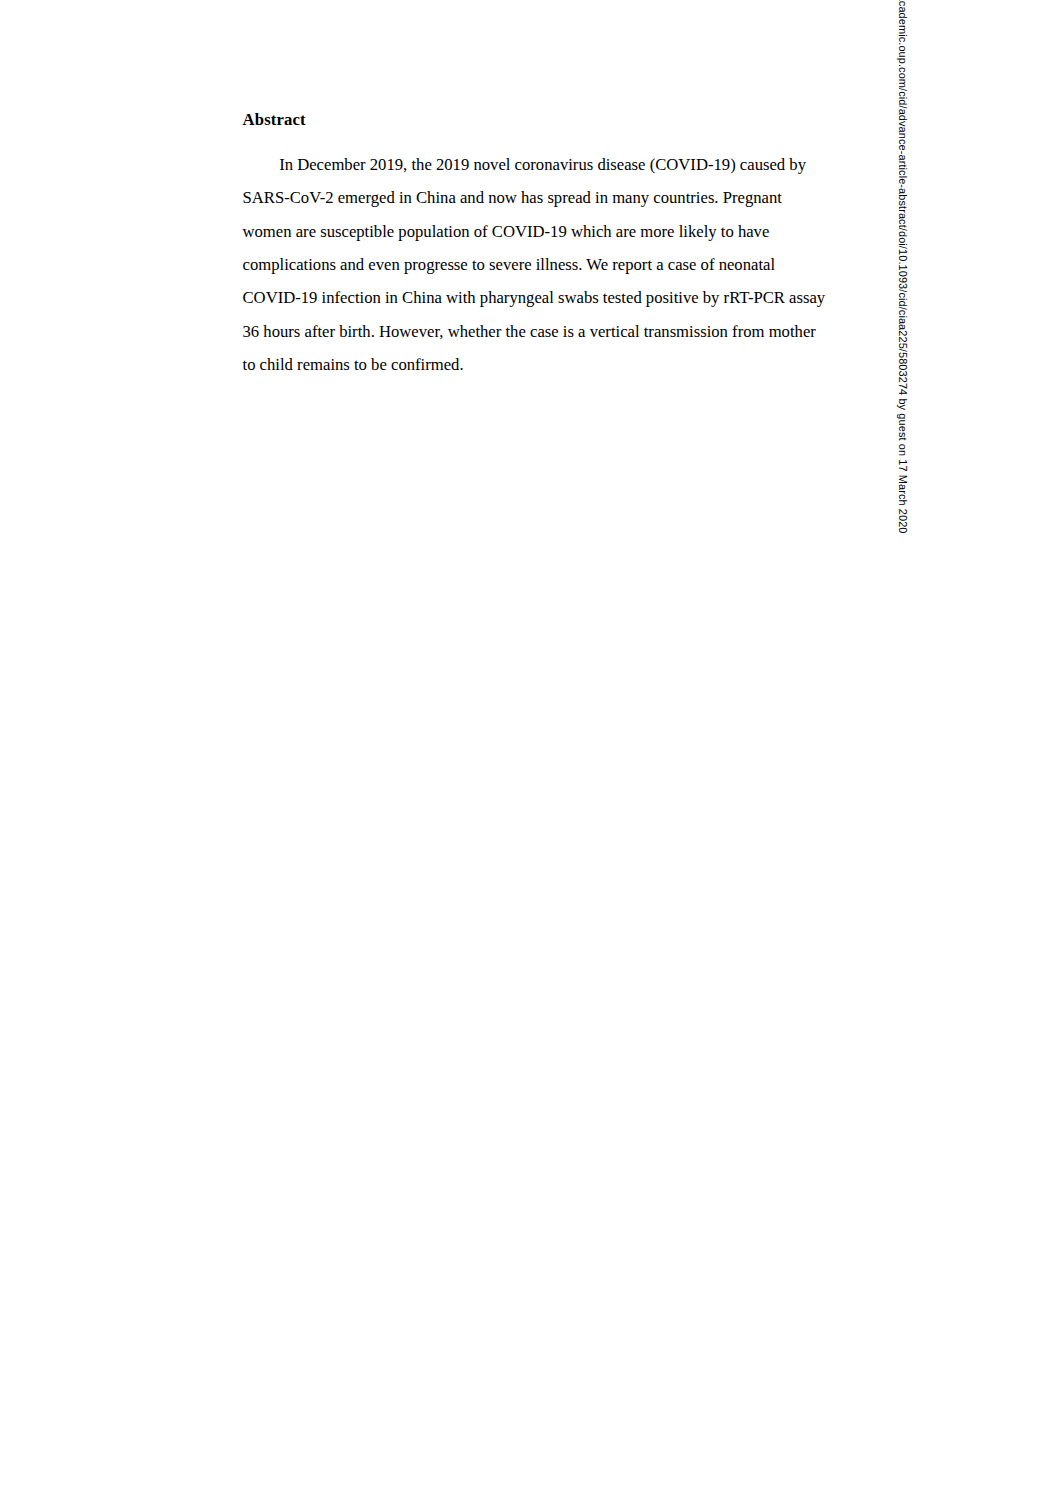Abstract
In December 2019, the 2019 novel coronavirus disease (COVID-19) caused by SARS-CoV-2 emerged in China and now has spread in many countries. Pregnant women are susceptible population of COVID-19 which are more likely to have complications and even progresse to severe illness. We report a case of neonatal COVID-19 infection in China with pharyngeal swabs tested positive by rRT-PCR assay 36 hours after birth. However, whether the case is a vertical transmission from mother to child remains to be confirmed.
Downloaded from https://academic.oup.com/cid/advance-article-abstract/doi/10.1093/cid/ciaa225/5803274 by guest on 17 March 2020